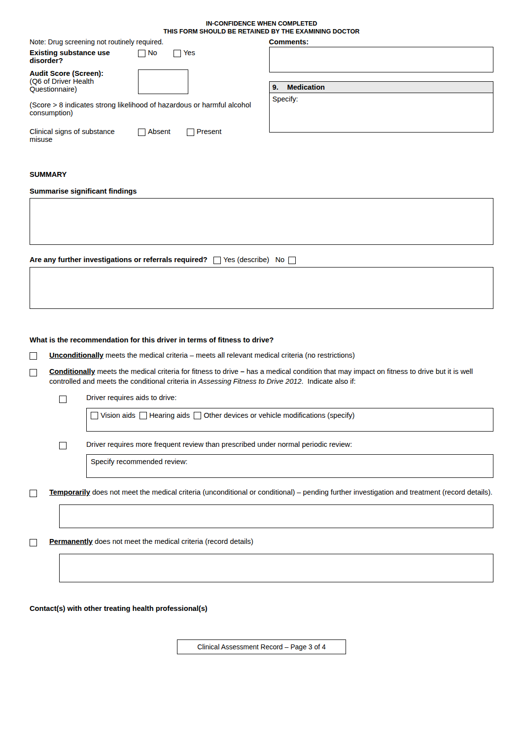IN-CONFIDENCE WHEN COMPLETED
THIS FORM SHOULD BE RETAINED BY THE EXAMINING DOCTOR
Note: Drug screening not routinely required.
Existing substance use disorder?
No Yes
Audit Score (Screen):
(Q6 of Driver Health Questionnaire)
(Score > 8 indicates strong likelihood of hazardous or harmful alcohol consumption)
Clinical signs of substance misuse
Absent Present
Comments:
9. Medication
Specify:
SUMMARY
Summarise significant findings
Are any further investigations or referrals required? Yes (describe) No
What is the recommendation for this driver in terms of fitness to drive?
Unconditionally meets the medical criteria – meets all relevant medical criteria (no restrictions)
Conditionally meets the medical criteria for fitness to drive – has a medical condition that may impact on fitness to drive but it is well controlled and meets the conditional criteria in Assessing Fitness to Drive 2012. Indicate also if:
Driver requires aids to drive:
Vision aids Hearing aids Other devices or vehicle modifications (specify)
Driver requires more frequent review than prescribed under normal periodic review:
Specify recommended review:
Temporarily does not meet the medical criteria (unconditional or conditional) – pending further investigation and treatment (record details).
Permanently does not meet the medical criteria (record details)
Contact(s) with other treating health professional(s)
Clinical Assessment Record – Page 3 of 4